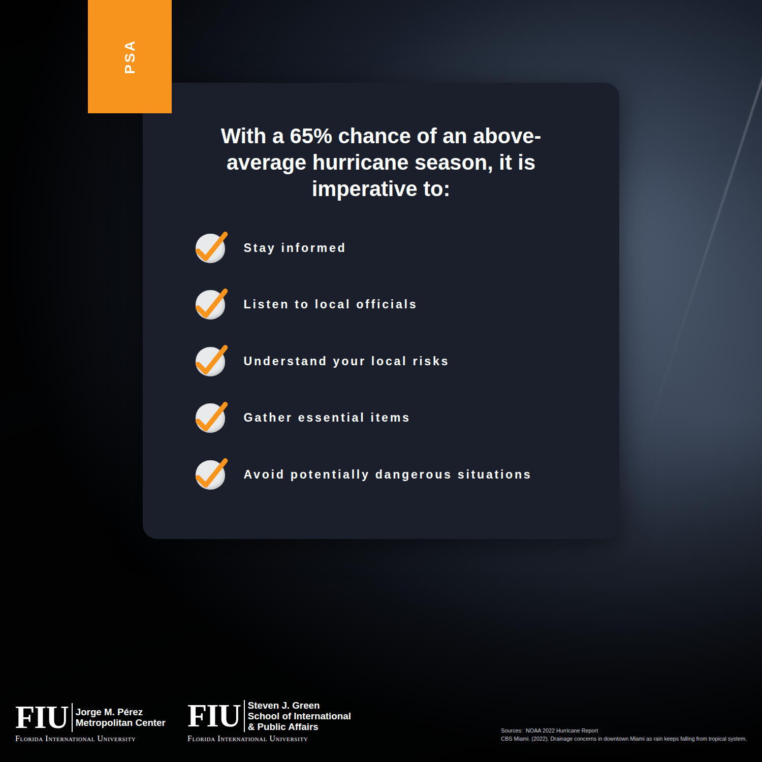PSA
With a 65% chance of an above-average hurricane season, it is imperative to:
Stay informed
Listen to local officials
Understand your local risks
Gather essential items
Avoid potentially dangerous situations
FIU Jorge M. Pérez Metropolitan Center
Florida International University
FIU Steven J. Green School of International & Public Affairs
Florida International University
Sources: NOAA 2022 Hurricane Report
CBS Miami. (2022). Drainage concerns in downtown Miami as rain keeps falling from tropical system.